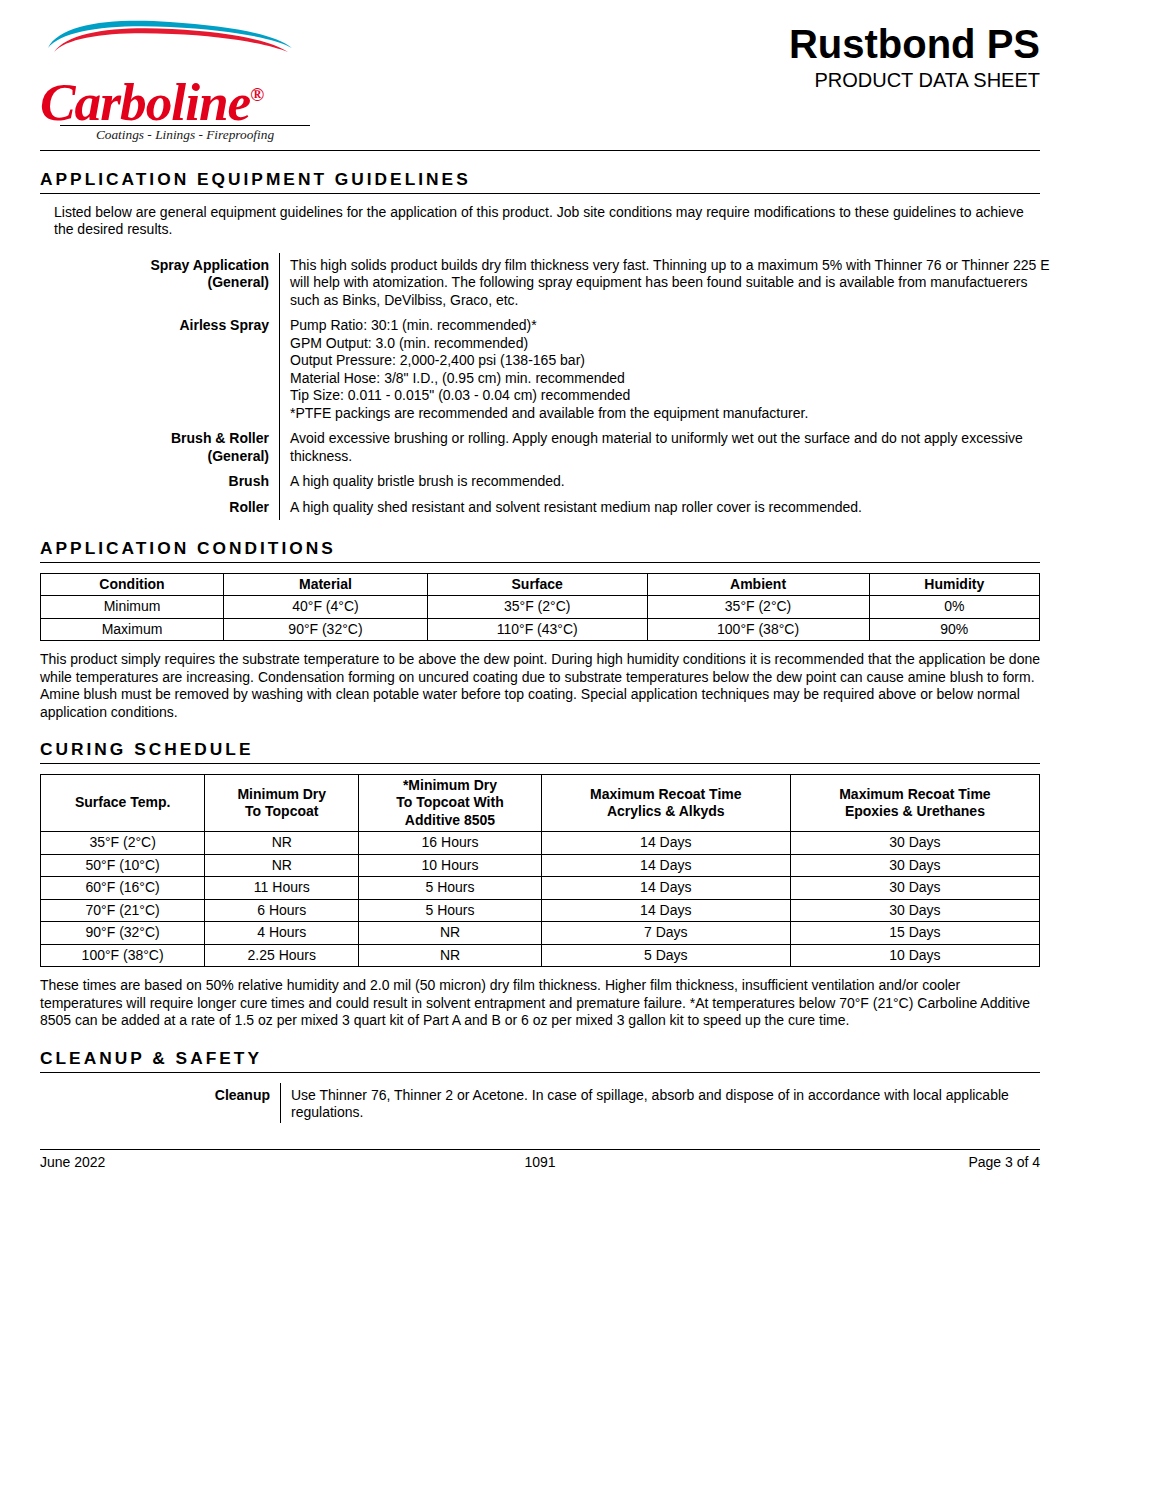Carboline®
Coatings - Linings - Fireproofing
Rustbond PS
PRODUCT DATA SHEET
APPLICATION EQUIPMENT GUIDELINES
Listed below are general equipment guidelines for the application of this product. Job site conditions may require modifications to these guidelines to achieve the desired results.
| Spray Application (General) | This high solids product builds dry film thickness very fast. Thinning up to a maximum 5% with Thinner 76 or Thinner 225 E will help with atomization. The following spray equipment has been found suitable and is available from manufactuerers such as Binks, DeVilbiss, Graco, etc. |
| Airless Spray | Pump Ratio: 30:1 (min. recommended)* GPM Output: 3.0 (min. recommended) Output Pressure: 2,000-2,400 psi (138-165 bar) Material Hose: 3/8" I.D., (0.95 cm) min. recommended Tip Size: 0.011 - 0.015" (0.03 - 0.04 cm) recommended *PTFE packings are recommended and available from the equipment manufacturer. |
| Brush & Roller (General) | Avoid excessive brushing or rolling. Apply enough material to uniformly wet out the surface and do not apply excessive thickness. |
| Brush | A high quality bristle brush is recommended. |
| Roller | A high quality shed resistant and solvent resistant medium nap roller cover is recommended. |
APPLICATION CONDITIONS
| Condition | Material | Surface | Ambient | Humidity |
| --- | --- | --- | --- | --- |
| Minimum | 40°F (4°C) | 35°F (2°C) | 35°F (2°C) | 0% |
| Maximum | 90°F (32°C) | 110°F (43°C) | 100°F (38°C) | 90% |
This product simply requires the substrate temperature to be above the dew point. During high humidity conditions it is recommended that the application be done while temperatures are increasing. Condensation forming on uncured coating due to substrate temperatures below the dew point can cause amine blush to form. Amine blush must be removed by washing with clean potable water before top coating. Special application techniques may be required above or below normal application conditions.
CURING SCHEDULE
| Surface Temp. | Minimum Dry To Topcoat | *Minimum Dry To Topcoat With Additive 8505 | Maximum Recoat Time Acrylics & Alkyds | Maximum Recoat Time Epoxies & Urethanes |
| --- | --- | --- | --- | --- |
| 35°F (2°C) | NR | 16 Hours | 14 Days | 30 Days |
| 50°F (10°C) | NR | 10 Hours | 14 Days | 30 Days |
| 60°F (16°C) | 11 Hours | 5 Hours | 14 Days | 30 Days |
| 70°F (21°C) | 6 Hours | 5 Hours | 14 Days | 30 Days |
| 90°F (32°C) | 4 Hours | NR | 7 Days | 15 Days |
| 100°F (38°C) | 2.25 Hours | NR | 5 Days | 10 Days |
These times are based on 50% relative humidity and 2.0 mil (50 micron) dry film thickness. Higher film thickness, insufficient ventilation and/or cooler temperatures will require longer cure times and could result in solvent entrapment and premature failure. *At temperatures below 70°F (21°C) Carboline Additive 8505 can be added at a rate of 1.5 oz per mixed 3 quart kit of Part A and B or 6 oz per mixed 3 gallon kit to speed up the cure time.
CLEANUP & SAFETY
| Cleanup | Use Thinner 76, Thinner 2 or Acetone. In case of spillage, absorb and dispose of in accordance with local applicable regulations. |
June 2022
1091
Page 3 of 4